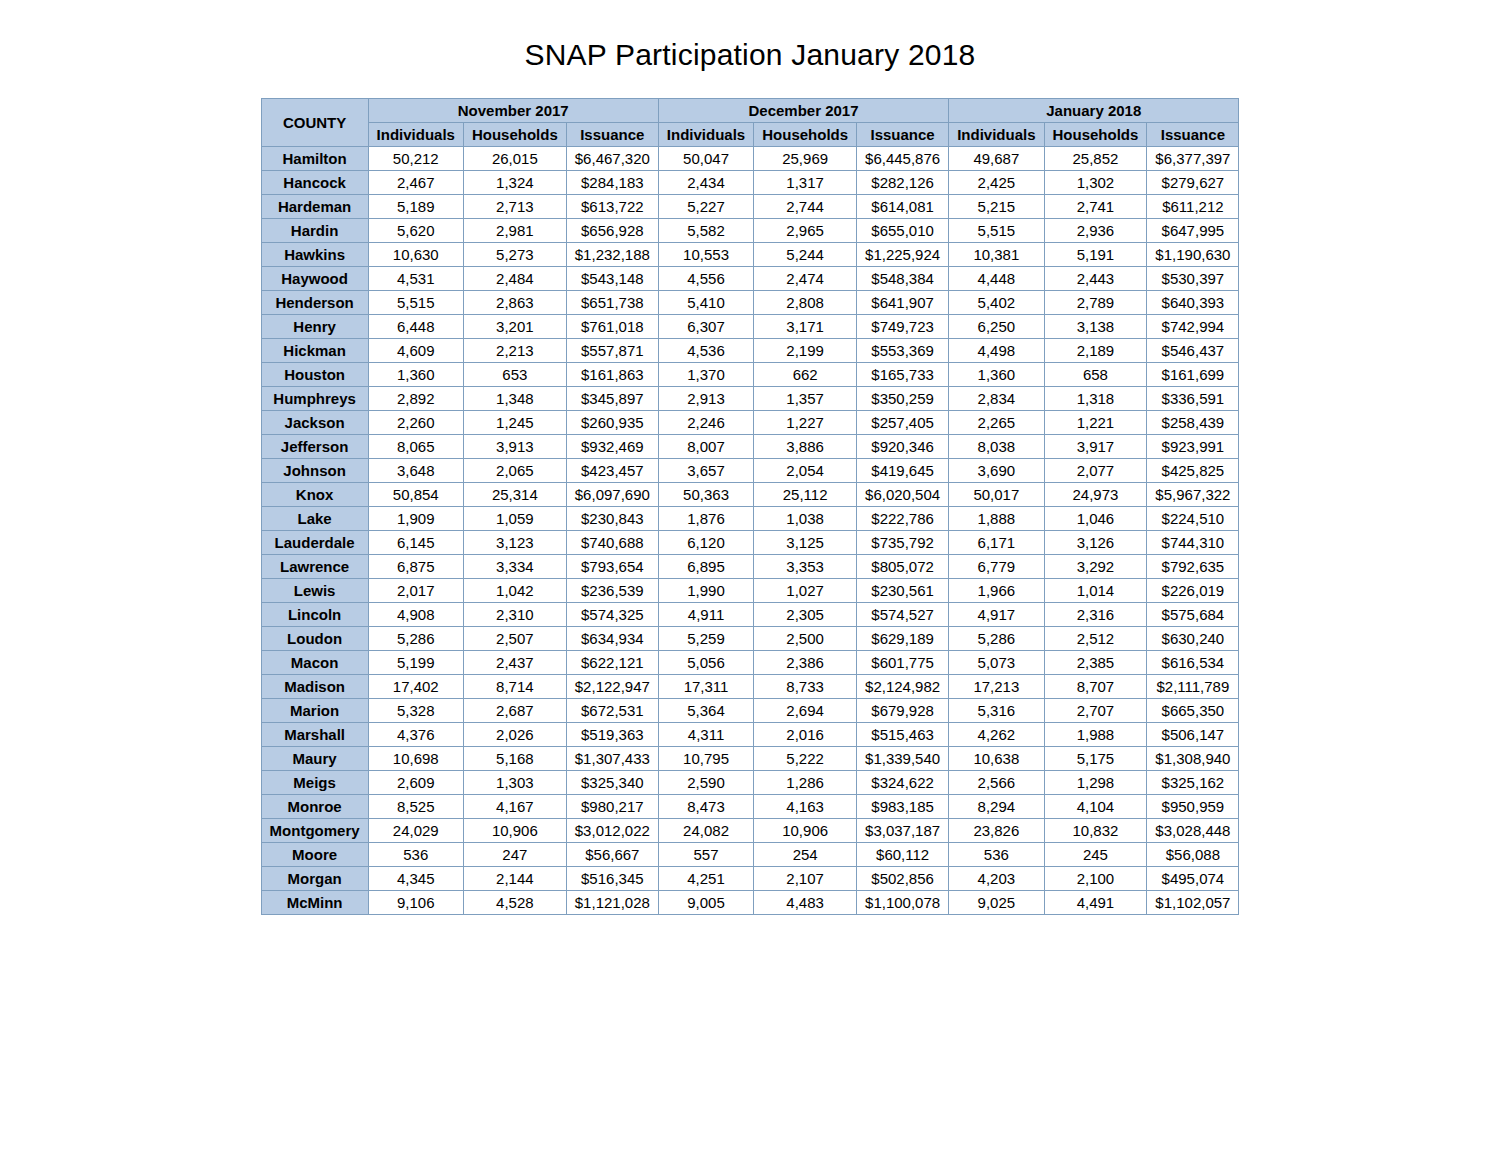SNAP Participation January 2018
SNAP Participation by County, November 2017 – January 2018
| COUNTY | November 2017 | December 2017 | January 2018 |
| --- | --- | --- | --- |
| Individuals | Households | Issuance | Individuals | Households | Issuance | Individuals | Households | Issuance |
| Hamilton | 50,212 | 26,015 | $6,467,320 | 50,047 | 25,969 | $6,445,876 | 49,687 | 25,852 | $6,377,397 |
| Hancock | 2,467 | 1,324 | $284,183 | 2,434 | 1,317 | $282,126 | 2,425 | 1,302 | $279,627 |
| Hardeman | 5,189 | 2,713 | $613,722 | 5,227 | 2,744 | $614,081 | 5,215 | 2,741 | $611,212 |
| Hardin | 5,620 | 2,981 | $656,928 | 5,582 | 2,965 | $655,010 | 5,515 | 2,936 | $647,995 |
| Hawkins | 10,630 | 5,273 | $1,232,188 | 10,553 | 5,244 | $1,225,924 | 10,381 | 5,191 | $1,190,630 |
| Haywood | 4,531 | 2,484 | $543,148 | 4,556 | 2,474 | $548,384 | 4,448 | 2,443 | $530,397 |
| Henderson | 5,515 | 2,863 | $651,738 | 5,410 | 2,808 | $641,907 | 5,402 | 2,789 | $640,393 |
| Henry | 6,448 | 3,201 | $761,018 | 6,307 | 3,171 | $749,723 | 6,250 | 3,138 | $742,994 |
| Hickman | 4,609 | 2,213 | $557,871 | 4,536 | 2,199 | $553,369 | 4,498 | 2,189 | $546,437 |
| Houston | 1,360 | 653 | $161,863 | 1,370 | 662 | $165,733 | 1,360 | 658 | $161,699 |
| Humphreys | 2,892 | 1,348 | $345,897 | 2,913 | 1,357 | $350,259 | 2,834 | 1,318 | $336,591 |
| Jackson | 2,260 | 1,245 | $260,935 | 2,246 | 1,227 | $257,405 | 2,265 | 1,221 | $258,439 |
| Jefferson | 8,065 | 3,913 | $932,469 | 8,007 | 3,886 | $920,346 | 8,038 | 3,917 | $923,991 |
| Johnson | 3,648 | 2,065 | $423,457 | 3,657 | 2,054 | $419,645 | 3,690 | 2,077 | $425,825 |
| Knox | 50,854 | 25,314 | $6,097,690 | 50,363 | 25,112 | $6,020,504 | 50,017 | 24,973 | $5,967,322 |
| Lake | 1,909 | 1,059 | $230,843 | 1,876 | 1,038 | $222,786 | 1,888 | 1,046 | $224,510 |
| Lauderdale | 6,145 | 3,123 | $740,688 | 6,120 | 3,125 | $735,792 | 6,171 | 3,126 | $744,310 |
| Lawrence | 6,875 | 3,334 | $793,654 | 6,895 | 3,353 | $805,072 | 6,779 | 3,292 | $792,635 |
| Lewis | 2,017 | 1,042 | $236,539 | 1,990 | 1,027 | $230,561 | 1,966 | 1,014 | $226,019 |
| Lincoln | 4,908 | 2,310 | $574,325 | 4,911 | 2,305 | $574,527 | 4,917 | 2,316 | $575,684 |
| Loudon | 5,286 | 2,507 | $634,934 | 5,259 | 2,500 | $629,189 | 5,286 | 2,512 | $630,240 |
| Macon | 5,199 | 2,437 | $622,121 | 5,056 | 2,386 | $601,775 | 5,073 | 2,385 | $616,534 |
| Madison | 17,402 | 8,714 | $2,122,947 | 17,311 | 8,733 | $2,124,982 | 17,213 | 8,707 | $2,111,789 |
| Marion | 5,328 | 2,687 | $672,531 | 5,364 | 2,694 | $679,928 | 5,316 | 2,707 | $665,350 |
| Marshall | 4,376 | 2,026 | $519,363 | 4,311 | 2,016 | $515,463 | 4,262 | 1,988 | $506,147 |
| Maury | 10,698 | 5,168 | $1,307,433 | 10,795 | 5,222 | $1,339,540 | 10,638 | 5,175 | $1,308,940 |
| Meigs | 2,609 | 1,303 | $325,340 | 2,590 | 1,286 | $324,622 | 2,566 | 1,298 | $325,162 |
| Monroe | 8,525 | 4,167 | $980,217 | 8,473 | 4,163 | $983,185 | 8,294 | 4,104 | $950,959 |
| Montgomery | 24,029 | 10,906 | $3,012,022 | 24,082 | 10,906 | $3,037,187 | 23,826 | 10,832 | $3,028,448 |
| Moore | 536 | 247 | $56,667 | 557 | 254 | $60,112 | 536 | 245 | $56,088 |
| Morgan | 4,345 | 2,144 | $516,345 | 4,251 | 2,107 | $502,856 | 4,203 | 2,100 | $495,074 |
| McMinn | 9,106 | 4,528 | $1,121,028 | 9,005 | 4,483 | $1,100,078 | 9,025 | 4,491 | $1,102,057 |